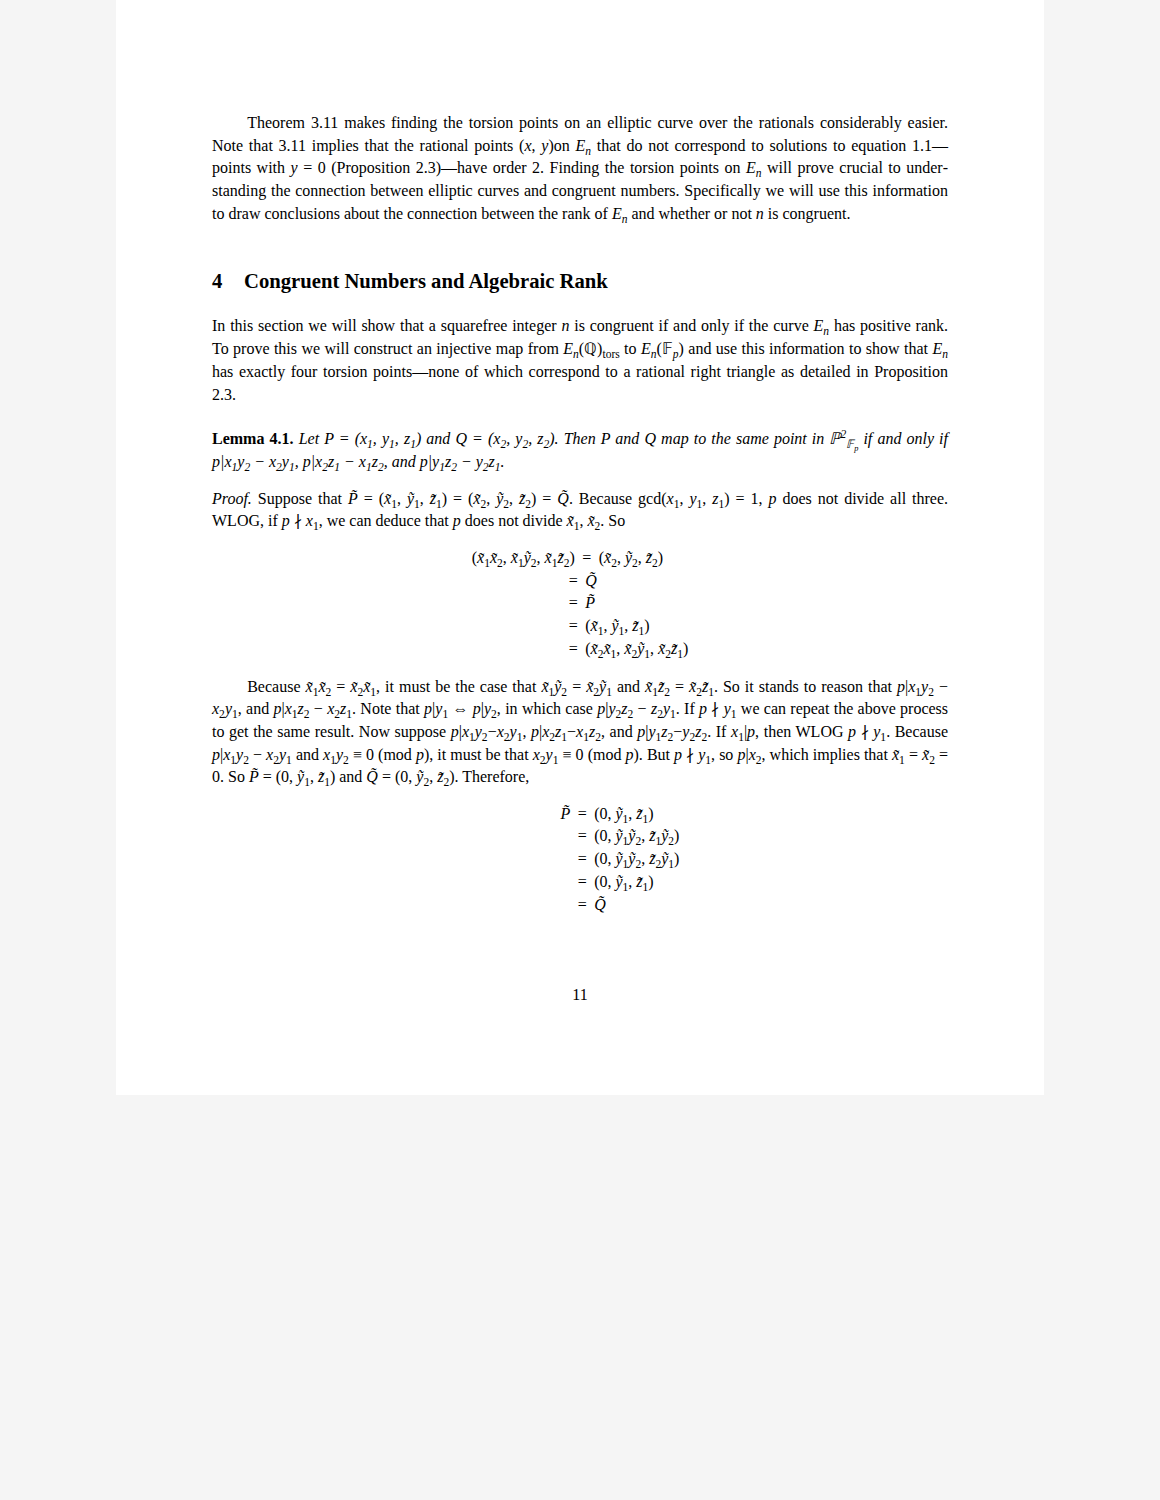Theorem 3.11 makes finding the torsion points on an elliptic curve over the rationals considerably easier. Note that 3.11 implies that the rational points (x, y)on En that do not correspond to solutions to equation 1.1—points with y = 0 (Proposition 2.3)—have order 2. Finding the torsion points on En will prove crucial to understanding the connection between elliptic curves and congruent numbers. Specifically we will use this information to draw conclusions about the connection between the rank of En and whether or not n is congruent.
4 Congruent Numbers and Algebraic Rank
In this section we will show that a squarefree integer n is congruent if and only if the curve En has positive rank. To prove this we will construct an injective map from En(ℚ)tors to En(𝔽p) and use this information to show that En has exactly four torsion points—none of which correspond to a rational right triangle as detailed in Proposition 2.3.
Lemma 4.1. Let P = (x1, y1, z1) and Q = (x2, y2, z2). Then P and Q map to the same point in ℙ2𝔽p if and only if p|x1y2 − x2y1, p|x2z1 − x1z2, and p|y1z2 − y2z1.
Proof. Suppose that P̃ = (x̃1, ỹ1, z̃1) = (x̃2, ỹ2, z̃2) = Q̃. Because gcd(x1, y1, z1) = 1, p does not divide all three. WLOG, if p ∤ x1, we can deduce that p does not divide x̃1, x̃2. So
(x̃1x̃2, x̃1ỹ2, x̃1z̃2)=(x̃2, ỹ2, z̃2) =Q̃ =P̃ =(x̃1, ỹ1, z̃1) =(x̃2x̃1, x̃2ỹ1, x̃2z̃1)
Because x̃1x̃2 = x̃2x̃1, it must be the case that x̃1ỹ2 = x̃2ỹ1 and x̃1z̃2 = x̃2z̃1. So it stands to reason that p|x1y2 − x2y1, and p|x1z2 − x2z1. Note that p|y1 ⇔ p|y2, in which case p|y2z2 − z2y1. If p ∤ y1 we can repeat the above process to get the same result. Now suppose p|x1y2−x2y1, p|x2z1−x1z2, and p|y1z2−y2z2. If x1|p, then WLOG p ∤ y1. Because p|x1y2 − x2y1 and x1y2 ≡ 0 (mod p), it must be that x2y1 ≡ 0 (mod p). But p ∤ y1, so p|x2, which implies that x̃1 = x̃2 = 0. So P̃ = (0, ỹ1, z̃1) and Q̃ = (0, ỹ2, z̃2). Therefore,
P̃=(0, ỹ1, z̃1) =(0, ỹ1ỹ2, z̃1ỹ2) =(0, ỹ1ỹ2, z̃2ỹ1) =(0, ỹ1, z̃1) =Q̃
11